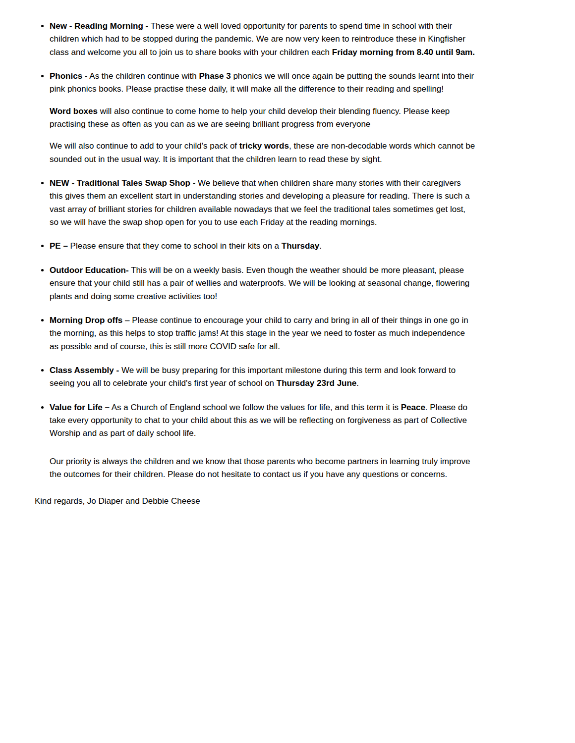New - Reading Morning - These were a well loved opportunity for parents to spend time in school with their children which had to be stopped during the pandemic. We are now very keen to reintroduce these in Kingfisher class and welcome you all to join us to share books with your children each Friday morning from 8.40 until 9am.
Phonics - As the children continue with Phase 3 phonics we will once again be putting the sounds learnt into their pink phonics books. Please practise these daily, it will make all the difference to their reading and spelling!
Word boxes will also continue to come home to help your child develop their blending fluency. Please keep practising these as often as you can as we are seeing brilliant progress from everyone
We will also continue to add to your child's pack of tricky words, these are non-decodable words which cannot be sounded out in the usual way. It is important that the children learn to read these by sight.
NEW - Traditional Tales Swap Shop - We believe that when children share many stories with their caregivers this gives them an excellent start in understanding stories and developing a pleasure for reading. There is such a vast array of brilliant stories for children available nowadays that we feel the traditional tales sometimes get lost, so we will have the swap shop open for you to use each Friday at the reading mornings.
PE – Please ensure that they come to school in their kits on a Thursday.
Outdoor Education- This will be on a weekly basis. Even though the weather should be more pleasant, please ensure that your child still has a pair of wellies and waterproofs. We will be looking at seasonal change, flowering plants and doing some creative activities too!
Morning Drop offs – Please continue to encourage your child to carry and bring in all of their things in one go in the morning, as this helps to stop traffic jams! At this stage in the year we need to foster as much independence as possible and of course, this is still more COVID safe for all.
Class Assembly - We will be busy preparing for this important milestone during this term and look forward to seeing you all to celebrate your child's first year of school on Thursday 23rd June.
Value for Life – As a Church of England school we follow the values for life, and this term it is Peace. Please do take every opportunity to chat to your child about this as we will be reflecting on forgiveness as part of Collective Worship and as part of daily school life.
Our priority is always the children and we know that those parents who become partners in learning truly improve the outcomes for their children. Please do not hesitate to contact us if you have any questions or concerns.
Kind regards, Jo Diaper and Debbie Cheese